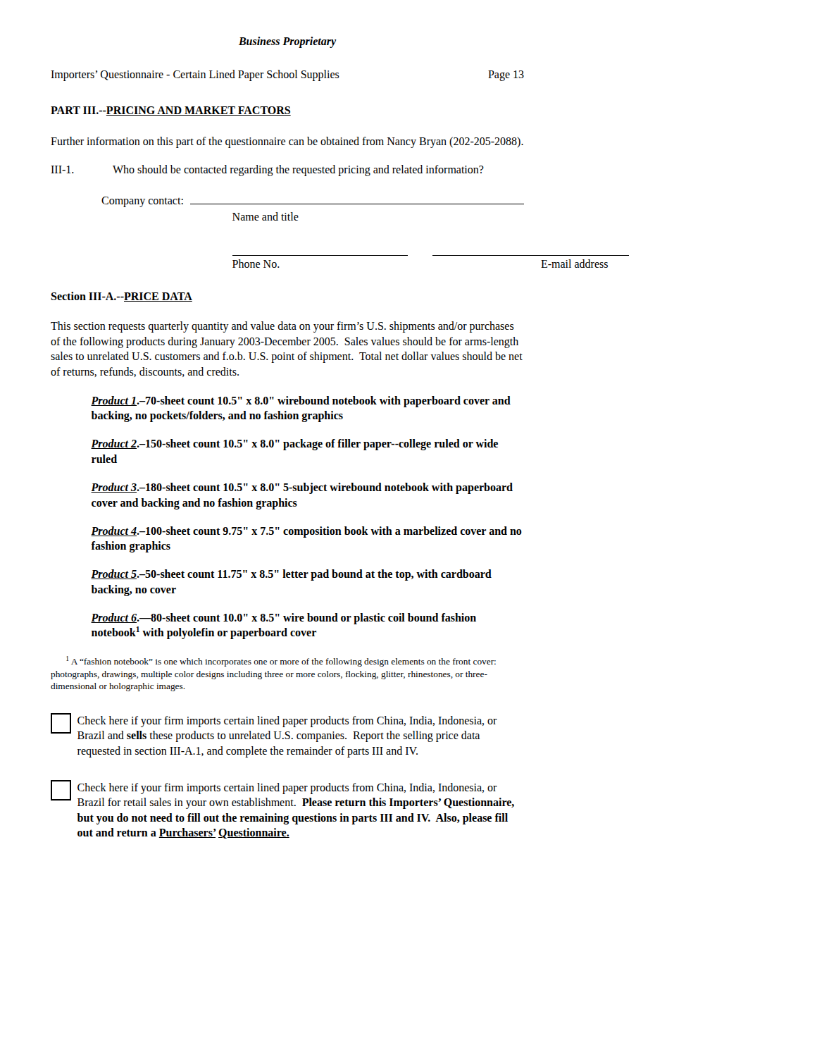Business Proprietary
Importers’ Questionnaire - Certain Lined Paper School Supplies
Page 13
PART III.--PRICING AND MARKET FACTORS
Further information on this part of the questionnaire can be obtained from Nancy Bryan (202-205-2088).
III-1.
Who should be contacted regarding the requested pricing and related information?
Company contact:
Name and title
Phone No.
E-mail address
Section III-A.--PRICE DATA
This section requests quarterly quantity and value data on your firm’s U.S. shipments and/or purchases of the following products during January 2003-December 2005. Sales values should be for arms-length sales to unrelated U.S. customers and f.o.b. U.S. point of shipment. Total net dollar values should be net of returns, refunds, discounts, and credits.
Product 1.–70-sheet count 10.5" x 8.0" wirebound notebook with paperboard cover and backing, no pockets/folders, and no fashion graphics
Product 2.–150-sheet count 10.5" x 8.0" package of filler paper--college ruled or wide ruled
Product 3.–180-sheet count 10.5" x 8.0" 5-subject wirebound notebook with paperboard cover and backing and no fashion graphics
Product 4.–100-sheet count 9.75" x 7.5" composition book with a marbelized cover and no fashion graphics
Product 5.–50-sheet count 11.75" x 8.5" letter pad bound at the top, with cardboard backing, no cover
Product 6.—80-sheet count 10.0" x 8.5" wire bound or plastic coil bound fashion notebook1 with polyolefin or paperboard cover
1 A “fashion notebook” is one which incorporates one or more of the following design elements on the front cover: photographs, drawings, multiple color designs including three or more colors, flocking, glitter, rhinestones, or three-dimensional or holographic images.
Check here if your firm imports certain lined paper products from China, India, Indonesia, or Brazil and sells these products to unrelated U.S. companies. Report the selling price data requested in section III-A.1, and complete the remainder of parts III and IV.
Check here if your firm imports certain lined paper products from China, India, Indonesia, or Brazil for retail sales in your own establishment. Please return this Importers’ Questionnaire, but you do not need to fill out the remaining questions in parts III and IV. Also, please fill out and return a Purchasers’ Questionnaire.